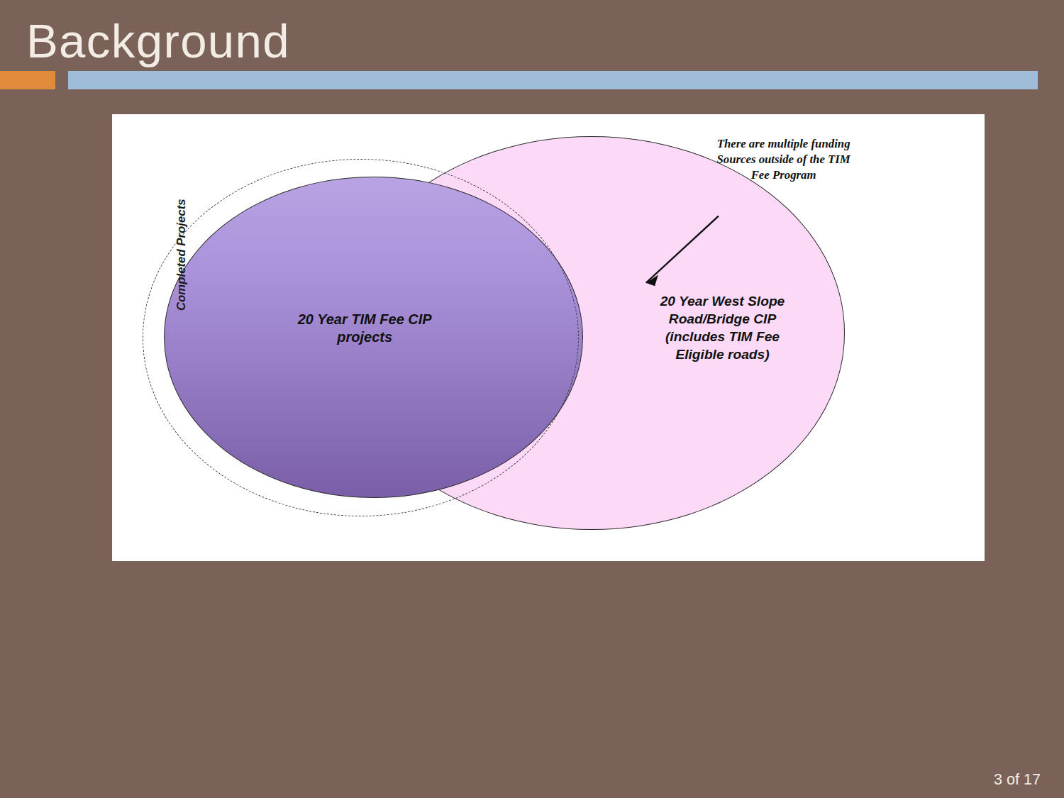Background
Completed Projects
20 Year TIM Fee CIP
projects
20 Year West Slope
Road/Bridge CIP
(includes TIM Fee
Eligible roads)
There are multiple funding
Sources outside of the TIM
Fee Program
3 of 17